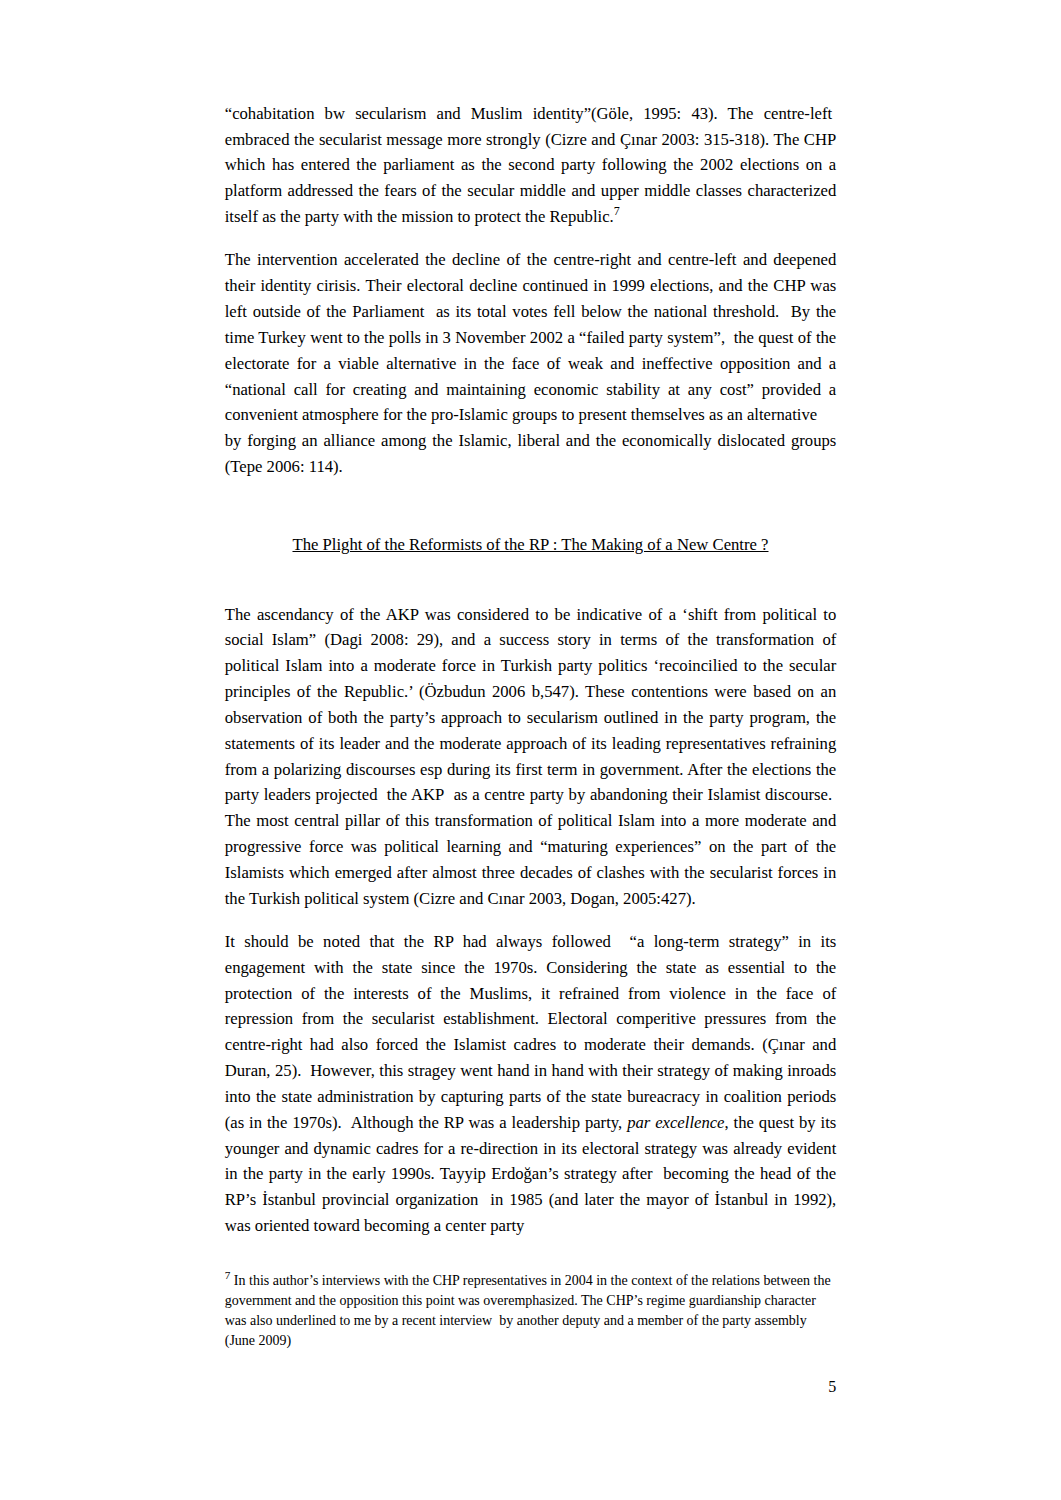“cohabitation bw secularism and Muslim identity”(Göle, 1995: 43). The centre-left embraced the secularist message more strongly (Cizre and Çınar 2003: 315-318). The CHP which has entered the parliament as the second party following the 2002 elections on a platform addressed the fears of the secular middle and upper middle classes characterized itself as the party with the mission to protect the Republic.7
The intervention accelerated the decline of the centre-right and centre-left and deepened their identity cirisis. Their electoral decline continued in 1999 elections, and the CHP was left outside of the Parliament as its total votes fell below the national threshold. By the time Turkey went to the polls in 3 November 2002 a “failed party system”, the quest of the electorate for a viable alternative in the face of weak and ineffective opposition and a “national call for creating and maintaining economic stability at any cost” provided a convenient atmosphere for the pro-Islamic groups to present themselves as an alternative
by forging an alliance among the Islamic, liberal and the economically dislocated groups (Tepe 2006: 114).
The Plight of the Reformists of the RP : The Making of a New Centre ?
The ascendancy of the AKP was considered to be indicative of a ‘shift from political to social Islam” (Dagi 2008: 29), and a success story in terms of the transformation of political Islam into a moderate force in Turkish party politics ‘recoincilied to the secular principles of the Republic.’ (Özbudun 2006 b,547). These contentions were based on an observation of both the party’s approach to secularism outlined in the party program, the statements of its leader and the moderate approach of its leading representatives refraining from a polarizing discourses esp during its first term in government. After the elections the party leaders projected the AKP as a centre party by abandoning their Islamist discourse. The most central pillar of this transformation of political Islam into a more moderate and progressive force was political learning and “maturing experiences” on the part of the Islamists which emerged after almost three decades of clashes with the secularist forces in the Turkish political system (Cizre and Cınar 2003, Dogan, 2005:427).
It should be noted that the RP had always followed “a long-term strategy” in its engagement with the state since the 1970s. Considering the state as essential to the protection of the interests of the Muslims, it refrained from violence in the face of repression from the secularist establishment. Electoral comperitive pressures from the centre-right had also forced the Islamist cadres to moderate their demands. (Çınar and Duran, 25). However, this stragey went hand in hand with their strategy of making inroads into the state administration by capturing parts of the state bureacracy in coalition periods (as in the 1970s). Although the RP was a leadership party, par excellence, the quest by its younger and dynamic cadres for a re-direction in its electoral strategy was already evident in the party in the early 1990s. Tayyip Erdoğan’s strategy after becoming the head of the RP’s İstanbul provincial organization in 1985 (and later the mayor of İstanbul in 1992), was oriented toward becoming a center party
7 In this author’s interviews with the CHP representatives in 2004 in the context of the relations between the government and the opposition this point was overemphasized. The CHP’s regime guardianship character was also underlined to me by a recent interview by another deputy and a member of the party assembly (June 2009)
5